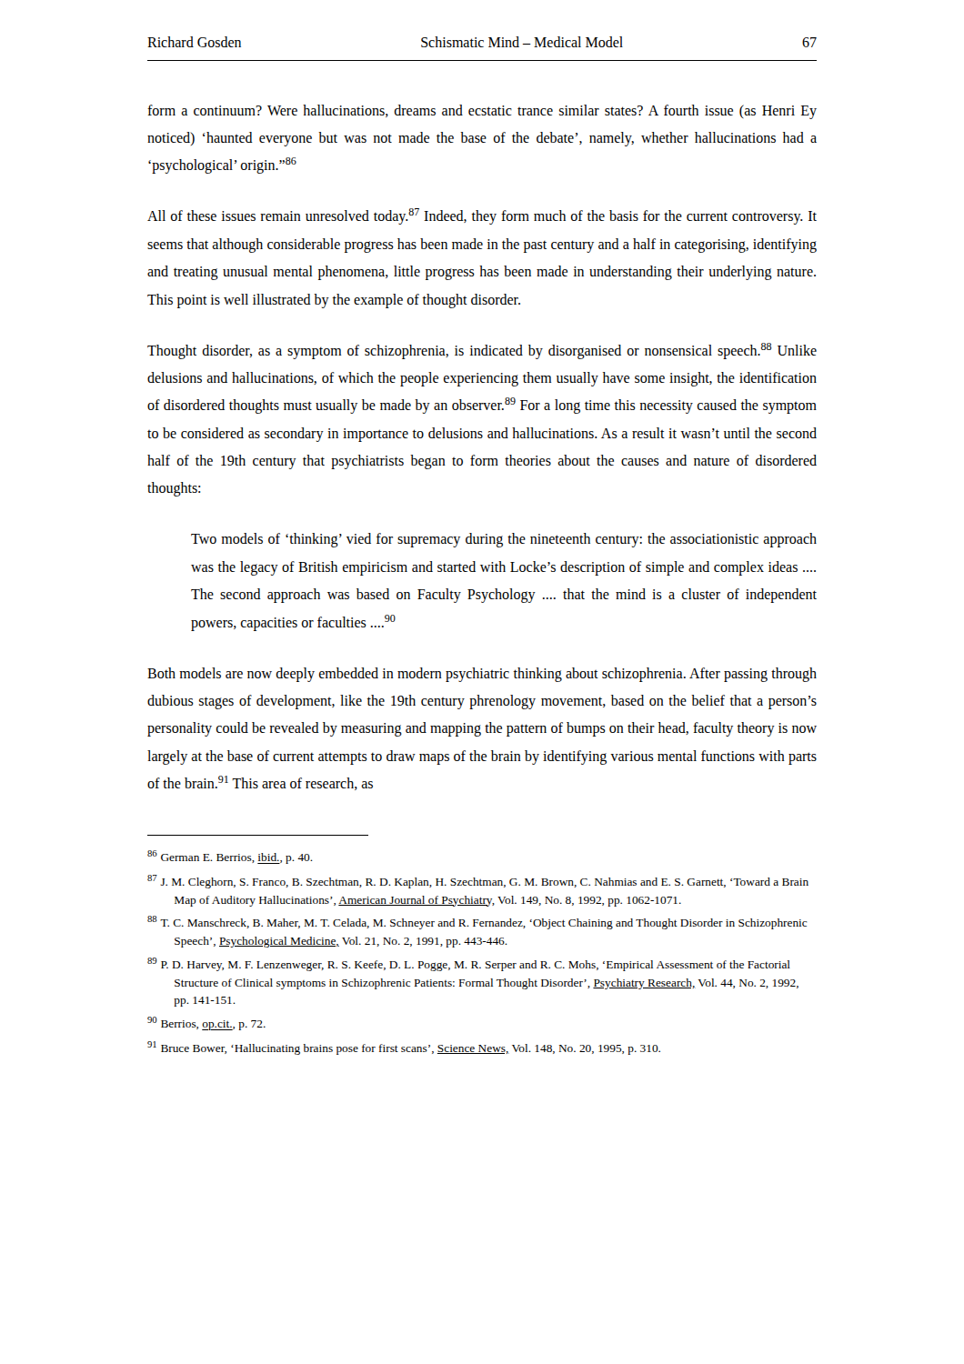Richard Gosden Schismatic Mind – Medical Model 67
form a continuum? Were hallucinations, dreams and ecstatic trance similar states? A fourth issue (as Henri Ey noticed) ‘haunted everyone but was not made the base of the debate’, namely, whether hallucinations had a ‘psychological’ origin.”86
All of these issues remain unresolved today.87 Indeed, they form much of the basis for the current controversy. It seems that although considerable progress has been made in the past century and a half in categorising, identifying and treating unusual mental phenomena, little progress has been made in understanding their underlying nature. This point is well illustrated by the example of thought disorder.
Thought disorder, as a symptom of schizophrenia, is indicated by disorganised or nonsensical speech.88 Unlike delusions and hallucinations, of which the people experiencing them usually have some insight, the identification of disordered thoughts must usually be made by an observer.89 For a long time this necessity caused the symptom to be considered as secondary in importance to delusions and hallucinations. As a result it wasn’t until the second half of the 19th century that psychiatrists began to form theories about the causes and nature of disordered thoughts:
Two models of ‘thinking’ vied for supremacy during the nineteenth century: the associationistic approach was the legacy of British empiricism and started with Locke’s description of simple and complex ideas .... The second approach was based on Faculty Psychology .... that the mind is a cluster of independent powers, capacities or faculties ....90
Both models are now deeply embedded in modern psychiatric thinking about schizophrenia. After passing through dubious stages of development, like the 19th century phrenology movement, based on the belief that a person’s personality could be revealed by measuring and mapping the pattern of bumps on their head, faculty theory is now largely at the base of current attempts to draw maps of the brain by identifying various mental functions with parts of the brain.91 This area of research, as
86 German E. Berrios, ibid., p. 40.
87 J. M. Cleghorn, S. Franco, B. Szechtman, R. D. Kaplan, H. Szechtman, G. M. Brown, C. Nahmias and E. S. Garnett, ‘Toward a Brain Map of Auditory Hallucinations’, American Journal of Psychiatry, Vol. 149, No. 8, 1992, pp. 1062-1071.
88 T. C. Manschreck, B. Maher, M. T. Celada, M. Schneyer and R. Fernandez, ‘Object Chaining and Thought Disorder in Schizophrenic Speech’, Psychological Medicine, Vol. 21, No. 2, 1991, pp. 443-446.
89 P. D. Harvey, M. F. Lenzenweger, R. S. Keefe, D. L. Pogge, M. R. Serper and R. C. Mohs, ‘Empirical Assessment of the Factorial Structure of Clinical symptoms in Schizophrenic Patients: Formal Thought Disorder’, Psychiatry Research, Vol. 44, No. 2, 1992, pp. 141-151.
90 Berrios, op.cit., p. 72.
91 Bruce Bower, ‘Hallucinating brains pose for first scans’, Science News, Vol. 148, No. 20, 1995, p. 310.